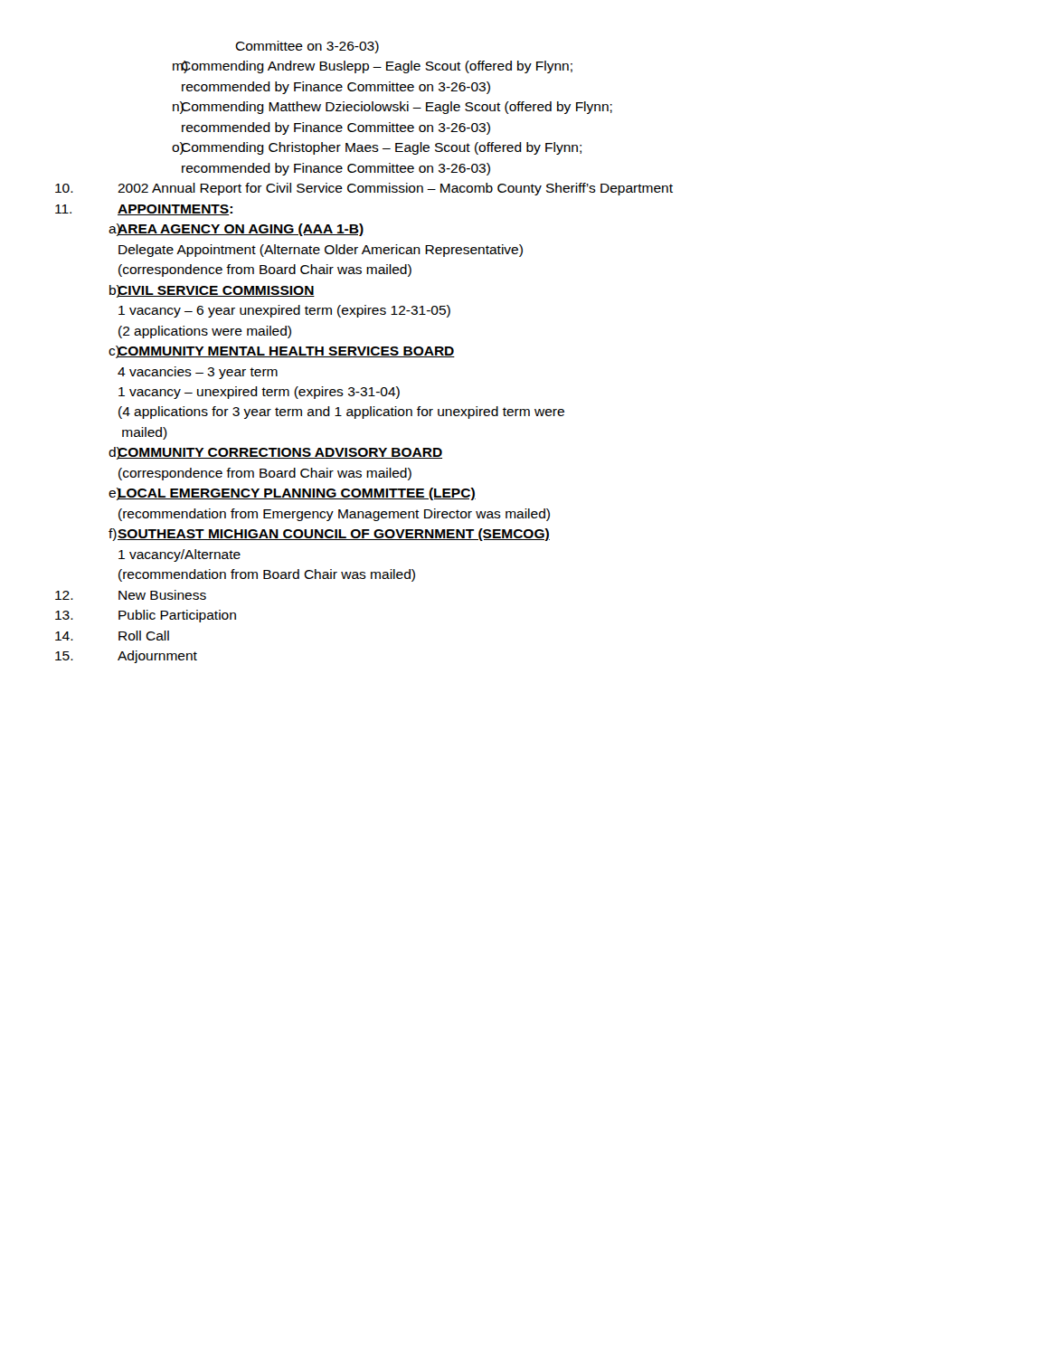Committee on 3-26-03)
m)
Commending Andrew Buslepp – Eagle Scout (offered by Flynn;
recommended by Finance Committee on 3-26-03)
n)
Commending Matthew Dzieciolowski – Eagle Scout (offered by Flynn;
recommended by Finance Committee on 3-26-03)
o)
Commending Christopher Maes – Eagle Scout (offered by Flynn;
recommended by Finance Committee on 3-26-03)
10.
2002 Annual Report for Civil Service Commission – Macomb County Sheriff’s Department
11.
APPOINTMENTS:
a)
AREA AGENCY ON AGING (AAA 1-B)
Delegate Appointment (Alternate Older American Representative)
(correspondence from Board Chair was mailed)
b)
CIVIL SERVICE COMMISSION
1 vacancy – 6 year unexpired term (expires 12-31-05)
(2 applications were mailed)
c)
COMMUNITY MENTAL HEALTH SERVICES BOARD
4 vacancies – 3 year term
1 vacancy – unexpired term (expires 3-31-04)
(4 applications for 3 year term and 1 application for unexpired term were
mailed)
d)
COMMUNITY CORRECTIONS ADVISORY BOARD
(correspondence from Board Chair was mailed)
e)
LOCAL EMERGENCY PLANNING COMMITTEE (LEPC)
(recommendation from Emergency Management Director was mailed)
f)
SOUTHEAST MICHIGAN COUNCIL OF GOVERNMENT (SEMCOG)
1 vacancy/Alternate
(recommendation from Board Chair was mailed)
12.
New Business
13.
Public Participation
14.
Roll Call
15.
Adjournment